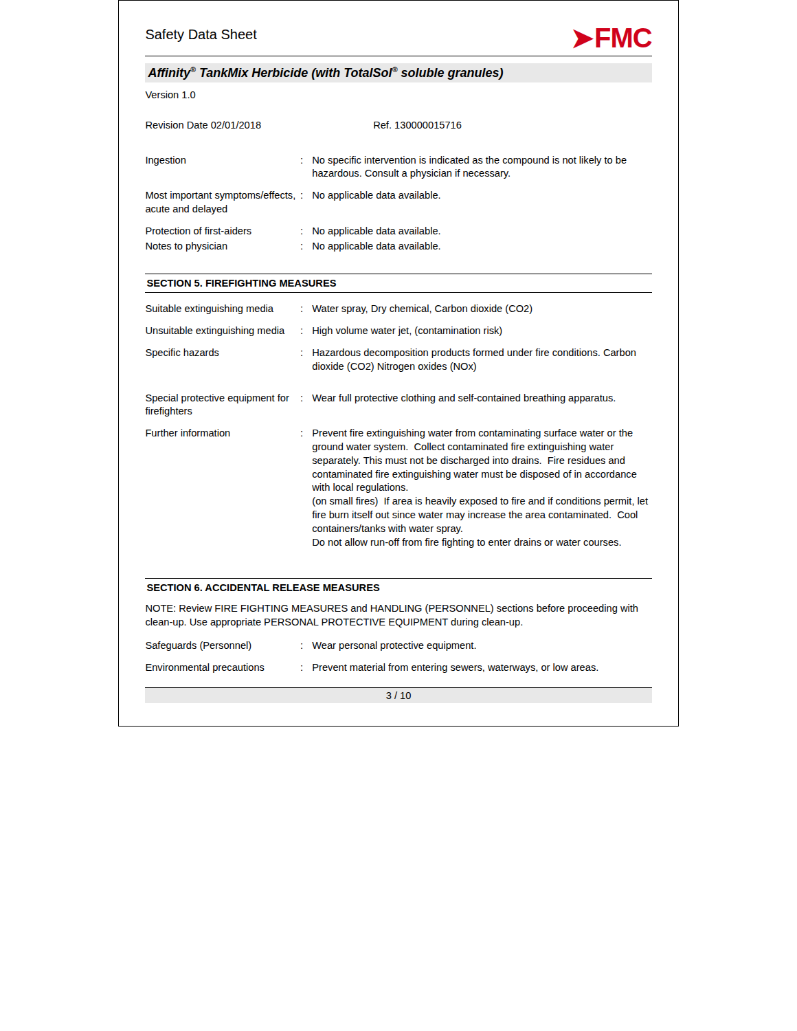Safety Data Sheet
➤FMC
Affinity® TankMix Herbicide (with TotalSol® soluble granules)
Version 1.0
Revision Date 02/01/2018
Ref. 130000015716
| Ingestion | : | No specific intervention is indicated as the compound is not likely to be hazardous. Consult a physician if necessary. |
| Most important symptoms/effects, acute and delayed | : | No applicable data available. |
| Protection of first-aiders | : | No applicable data available. |
| Notes to physician | : | No applicable data available. |
SECTION 5. FIREFIGHTING MEASURES
| Suitable extinguishing media | : | Water spray, Dry chemical, Carbon dioxide (CO2) |
| Unsuitable extinguishing media | : | High volume water jet, (contamination risk) |
| Specific hazards | : | Hazardous decomposition products formed under fire conditions. Carbon dioxide (CO2) Nitrogen oxides (NOx) |
| Special protective equipment for firefighters | : | Wear full protective clothing and self-contained breathing apparatus. |
| Further information | : | Prevent fire extinguishing water from contaminating surface water or the ground water system. Collect contaminated fire extinguishing water separately. This must not be discharged into drains. Fire residues and contaminated fire extinguishing water must be disposed of in accordance with local regulations. (on small fires) If area is heavily exposed to fire and if conditions permit, let fire burn itself out since water may increase the area contaminated. Cool containers/tanks with water spray. Do not allow run-off from fire fighting to enter drains or water courses. |
SECTION 6. ACCIDENTAL RELEASE MEASURES
NOTE: Review FIRE FIGHTING MEASURES and HANDLING (PERSONNEL) sections before proceeding with clean-up. Use appropriate PERSONAL PROTECTIVE EQUIPMENT during clean-up.
| Safeguards (Personnel) | : | Wear personal protective equipment. |
| Environmental precautions | : | Prevent material from entering sewers, waterways, or low areas. |
3 / 10